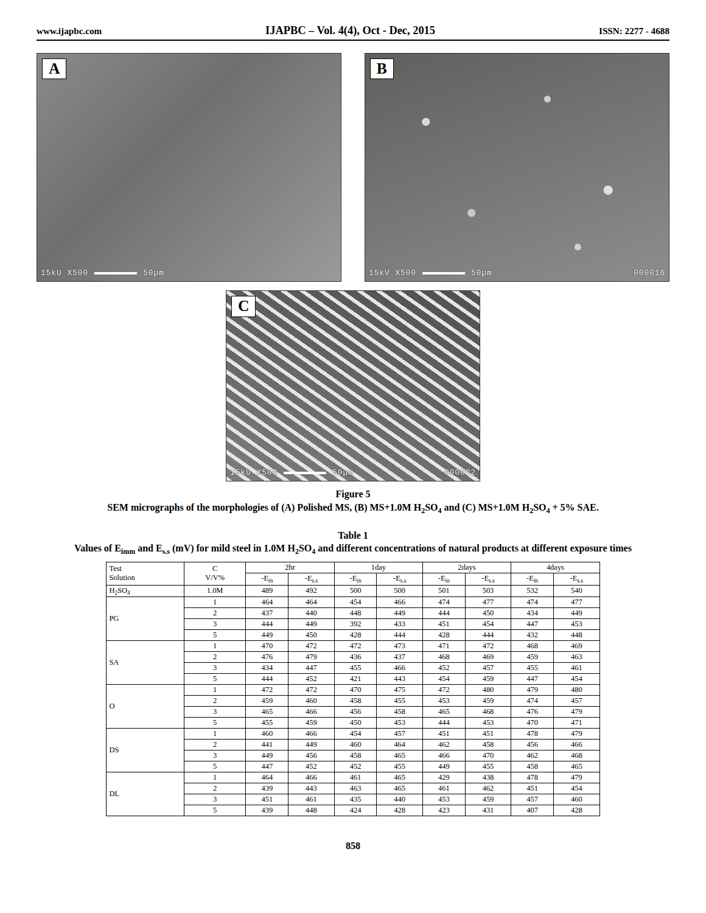www.ijapbc.com IJAPBC – Vol. 4(4), Oct - Dec, 2015 ISSN: 2277 - 4688
A
15kU X500 50µm
B
15kV X500 50µm 000016
C
15kU X500 50µm 000022
Figure 5 SEM micrographs of the morphologies of (A) Polished MS, (B) MS+1.0M H2SO4 and (C) MS+1.0M H2SO4 + 5% SAE.
Table 1
Values of Eimm and Es.s (mV) for mild steel in 1.0M H2SO4 and different concentrations of natural products at different exposure times
| Test Solution | C V/V% | 2hr | 1day | 2days | 4days |
| --- | --- | --- | --- | --- | --- |
| -E in | -E s.s | -E in | -E s.s | -E in | -E s.s | -E in | -E s.s |
| H 2 SO 4 | 1.0M | 489 | 492 | 500 | 500 | 501 | 503 | 532 | 540 |
| PG | 1 | 464 | 464 | 454 | 466 | 474 | 477 | 474 | 477 |
| 2 | 437 | 440 | 448 | 449 | 444 | 450 | 434 | 449 |
| 3 | 444 | 449 | 392 | 433 | 451 | 454 | 447 | 453 |
| 5 | 449 | 450 | 428 | 444 | 428 | 444 | 432 | 448 |
| SA | 1 | 470 | 472 | 472 | 473 | 471 | 472 | 468 | 469 |
| 2 | 476 | 479 | 436 | 437 | 468 | 469 | 459 | 463 |
| 3 | 434 | 447 | 455 | 466 | 452 | 457 | 455 | 461 |
| 5 | 444 | 452 | 421 | 443 | 454 | 459 | 447 | 454 |
| O | 1 | 472 | 472 | 470 | 475 | 472 | 480 | 479 | 480 |
| 2 | 459 | 460 | 458 | 455 | 453 | 459 | 474 | 457 |
| 3 | 465 | 466 | 456 | 458 | 465 | 468 | 476 | 479 |
| 5 | 455 | 459 | 450 | 453 | 444 | 453 | 470 | 471 |
| DS | 1 | 460 | 466 | 454 | 457 | 451 | 451 | 478 | 479 |
| 2 | 441 | 449 | 460 | 464 | 462 | 458 | 456 | 466 |
| 3 | 449 | 456 | 458 | 465 | 466 | 470 | 462 | 468 |
| 5 | 447 | 452 | 452 | 455 | 449 | 455 | 458 | 465 |
| DL | 1 | 464 | 466 | 461 | 465 | 429 | 438 | 478 | 479 |
| 2 | 439 | 443 | 463 | 465 | 461 | 462 | 451 | 454 |
| 3 | 451 | 461 | 435 | 440 | 453 | 459 | 457 | 460 |
| 5 | 439 | 448 | 424 | 428 | 423 | 431 | 407 | 428 |
858